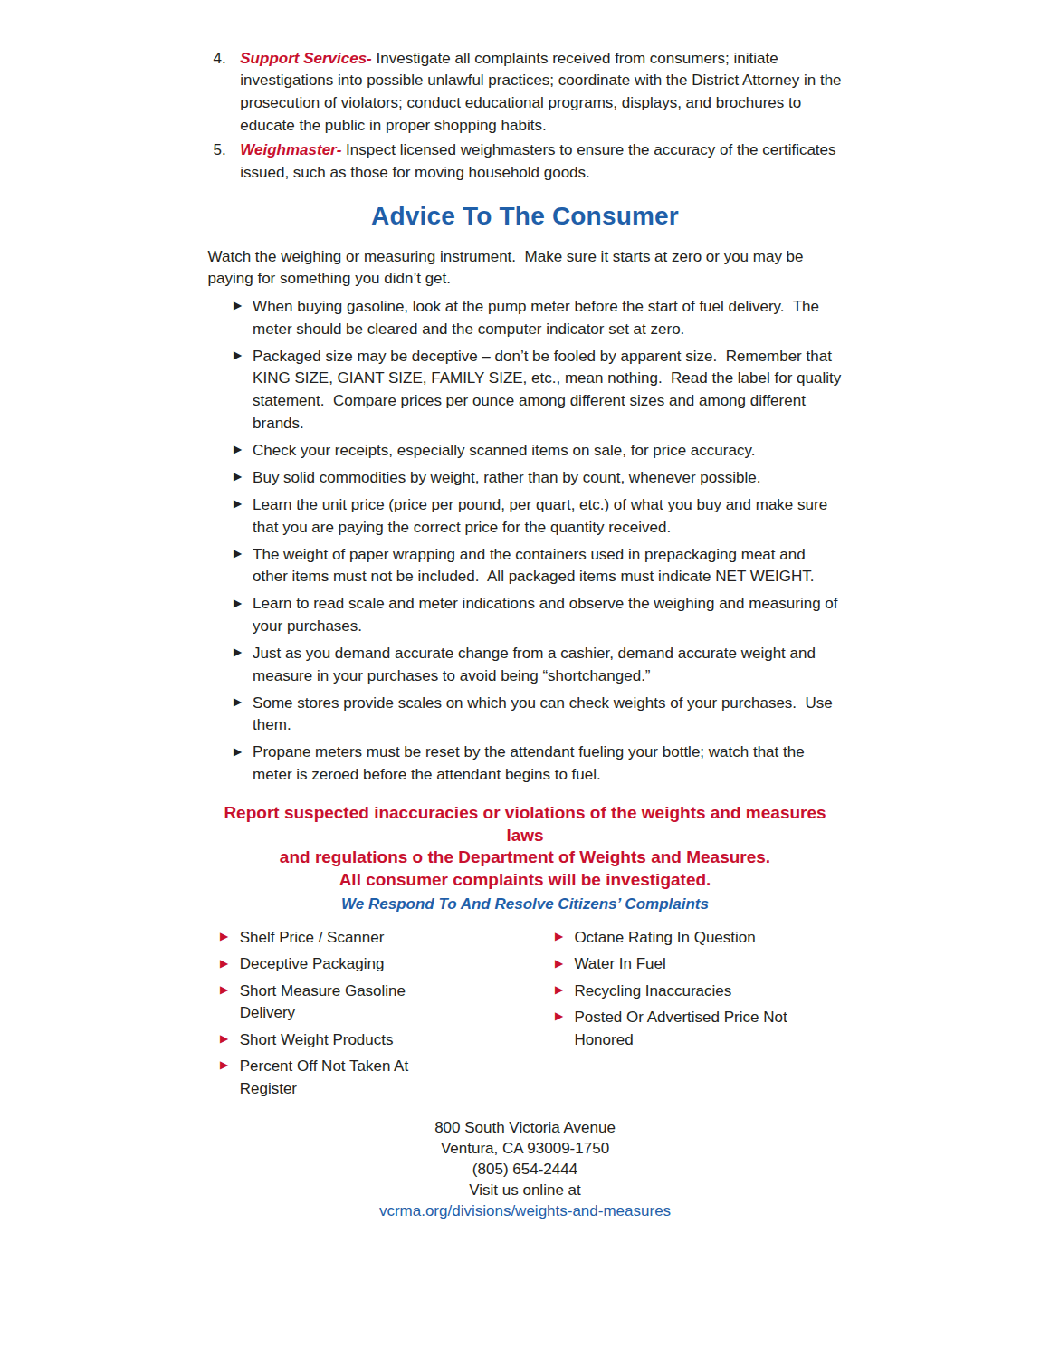4. Support Services- Investigate all complaints received from consumers; initiate investigations into possible unlawful practices; coordinate with the District Attorney in the prosecution of violators; conduct educational programs, displays, and brochures to educate the public in proper shopping habits.
5. Weighmaster- Inspect licensed weighmasters to ensure the accuracy of the certificates issued, such as those for moving household goods.
Advice To The Consumer
Watch the weighing or measuring instrument. Make sure it starts at zero or you may be paying for something you didn’t get.
When buying gasoline, look at the pump meter before the start of fuel delivery. The meter should be cleared and the computer indicator set at zero.
Packaged size may be deceptive – don’t be fooled by apparent size. Remember that KING SIZE, GIANT SIZE, FAMILY SIZE, etc., mean nothing. Read the label for quality statement. Compare prices per ounce among different sizes and among different brands.
Check your receipts, especially scanned items on sale, for price accuracy.
Buy solid commodities by weight, rather than by count, whenever possible.
Learn the unit price (price per pound, per quart, etc.) of what you buy and make sure that you are paying the correct price for the quantity received.
The weight of paper wrapping and the containers used in prepackaging meat and other items must not be included. All packaged items must indicate NET WEIGHT.
Learn to read scale and meter indications and observe the weighing and measuring of your purchases.
Just as you demand accurate change from a cashier, demand accurate weight and measure in your purchases to avoid being “shortchanged.”
Some stores provide scales on which you can check weights of your purchases. Use them.
Propane meters must be reset by the attendant fueling your bottle; watch that the meter is zeroed before the attendant begins to fuel.
Report suspected inaccuracies or violations of the weights and measures laws
and regulations o the Department of Weights and Measures.
All consumer complaints will be investigated.
We Respond To And Resolve Citizens’ Complaints
Shelf Price / Scanner
Deceptive Packaging
Short Measure Gasoline Delivery
Short Weight Products
Percent Off Not Taken At Register
Octane Rating In Question
Water In Fuel
Recycling Inaccuracies
Posted Or Advertised Price Not Honored
800 South Victoria Avenue
Ventura, CA 93009-1750
(805) 654-2444
Visit us online at
vcrma.org/divisions/weights-and-measures